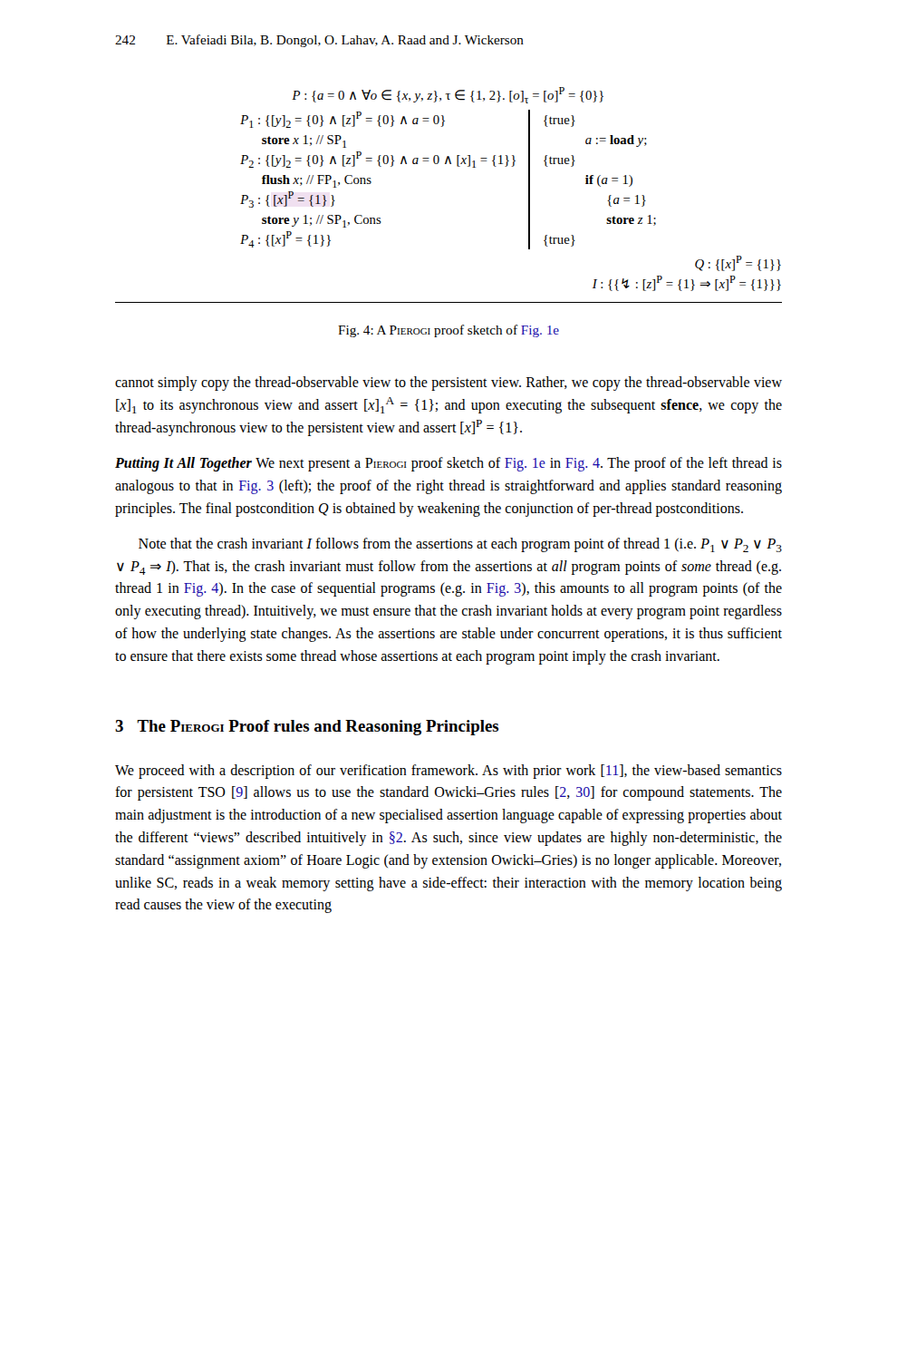242 E. Vafeiadi Bila, B. Dongol, O. Lahav, A. Raad and J. Wickerson
P : {a = 0 ∧ ∀o ∈ {x, y, z}, τ ∈ {1, 2}. [o]τ = [o]P = {0}}
| P 1 : {[ y ] 2 = {0} ∧ [ z ] P = {0} ∧ a = 0} store x 1; // SP 1 P 2 : {[ y ] 2 = {0} ∧ [ z ] P = {0} ∧ a = 0 ∧ [ x ] 1 = {1}} flush x ; // FP 1 , Cons P 3 : { [ x ] P = {1} } store y 1; // SP 1 , Cons P 4 : {[ x ] P = {1}} | {true} a := load y ; {true} if ( a = 1) { a = 1} store z 1; {true} |
Q : {[x]P = {1}}
I : {{↯ : [z]P = {1} ⇒ [x]P = {1}}}
Fig. 4: A Pierogi proof sketch of Fig. 1e
cannot simply copy the thread-observable view to the persistent view. Rather, we copy the thread-observable view [x]1 to its asynchronous view and assert [x]1A = {1}; and upon executing the subsequent sfence, we copy the thread-asynchronous view to the persistent view and assert [x]P = {1}.
Putting It All Together We next present a Pierogi proof sketch of Fig. 1e in Fig. 4. The proof of the left thread is analogous to that in Fig. 3 (left); the proof of the right thread is straightforward and applies standard reasoning principles. The final postcondition Q is obtained by weakening the conjunction of per-thread postconditions.
Note that the crash invariant I follows from the assertions at each program point of thread 1 (i.e. P1 ∨ P2 ∨ P3 ∨ P4 ⇒ I). That is, the crash invariant must follow from the assertions at all program points of some thread (e.g. thread 1 in Fig. 4). In the case of sequential programs (e.g. in Fig. 3), this amounts to all program points (of the only executing thread). Intuitively, we must ensure that the crash invariant holds at every program point regardless of how the underlying state changes. As the assertions are stable under concurrent operations, it is thus sufficient to ensure that there exists some thread whose assertions at each program point imply the crash invariant.
3 The Pierogi Proof rules and Reasoning Principles
We proceed with a description of our verification framework. As with prior work [11], the view-based semantics for persistent TSO [9] allows us to use the standard Owicki–Gries rules [2, 30] for compound statements. The main adjustment is the introduction of a new specialised assertion language capable of expressing properties about the different “views” described intuitively in §2. As such, since view updates are highly non-deterministic, the standard “assignment axiom” of Hoare Logic (and by extension Owicki–Gries) is no longer applicable. Moreover, unlike SC, reads in a weak memory setting have a side-effect: their interaction with the memory location being read causes the view of the executing